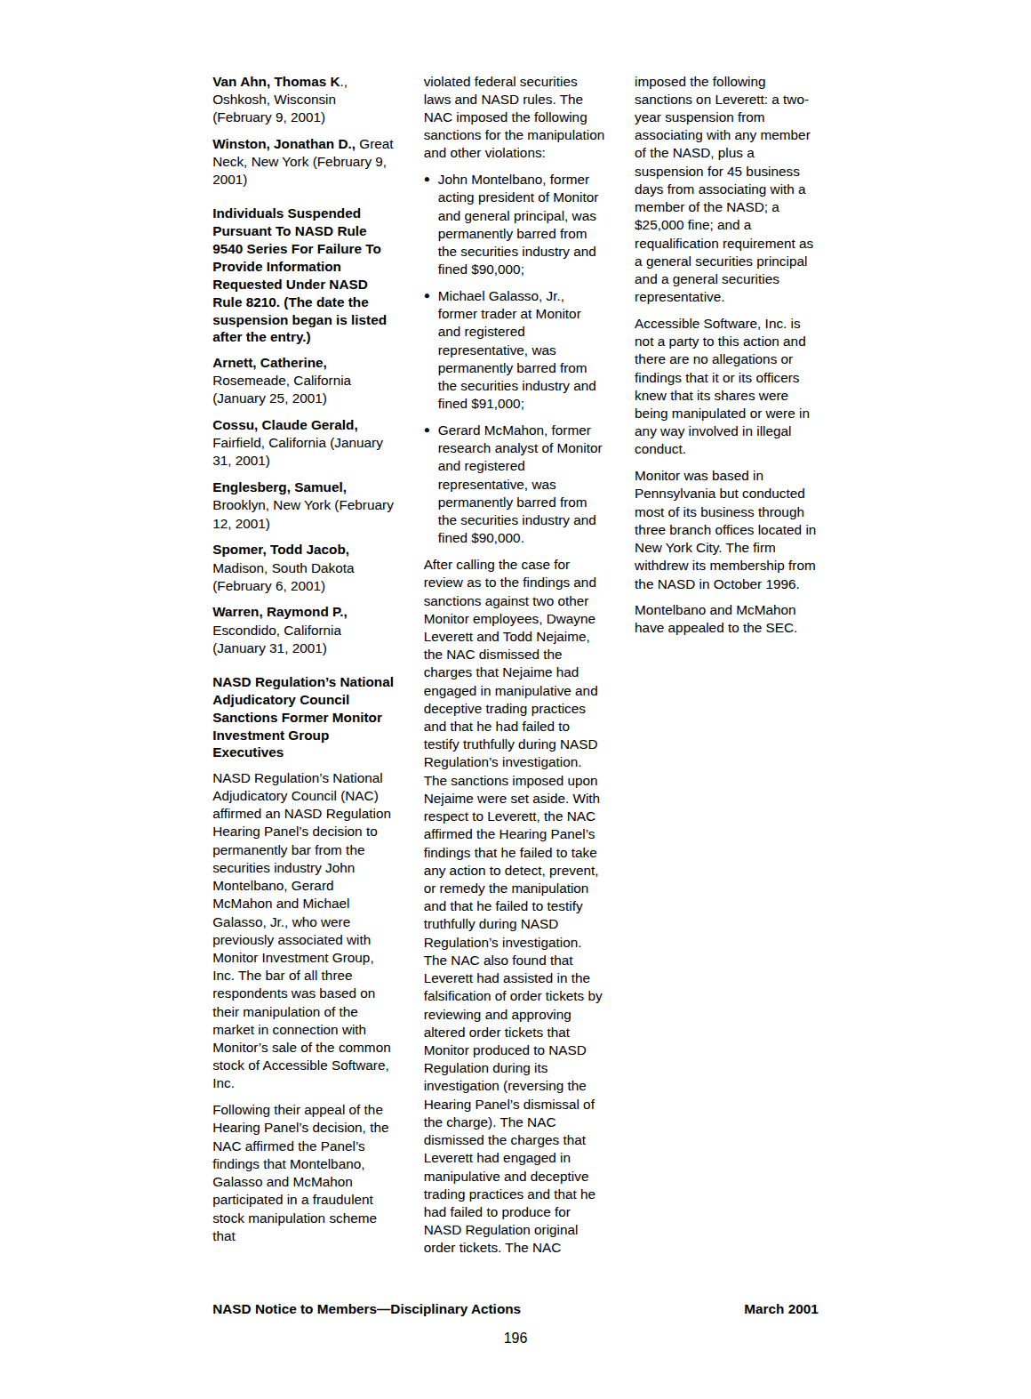Van Ahn, Thomas K., Oshkosh, Wisconsin (February 9, 2001)
Winston, Jonathan D., Great Neck, New York (February 9, 2001)
Individuals Suspended Pursuant To NASD Rule 9540 Series For Failure To Provide Information Requested Under NASD Rule 8210. (The date the suspension began is listed after the entry.)
Arnett, Catherine, Rosemeade, California (January 25, 2001)
Cossu, Claude Gerald, Fairfield, California (January 31, 2001)
Englesberg, Samuel, Brooklyn, New York (February 12, 2001)
Spomer, Todd Jacob, Madison, South Dakota (February 6, 2001)
Warren, Raymond P., Escondido, California (January 31, 2001)
NASD Regulation’s National Adjudicatory Council Sanctions Former Monitor Investment Group Executives
NASD Regulation’s National Adjudicatory Council (NAC) affirmed an NASD Regulation Hearing Panel’s decision to permanently bar from the securities industry John Montelbano, Gerard McMahon and Michael Galasso, Jr., who were previously associated with Monitor Investment Group, Inc. The bar of all three respondents was based on their manipulation of the market in connection with Monitor’s sale of the common stock of Accessible Software, Inc.
Following their appeal of the Hearing Panel’s decision, the NAC affirmed the Panel’s findings that Montelbano, Galasso and McMahon participated in a fraudulent stock manipulation scheme that
violated federal securities laws and NASD rules. The NAC imposed the following sanctions for the manipulation and other violations:
John Montelbano, former acting president of Monitor and general principal, was permanently barred from the securities industry and fined $90,000;
Michael Galasso, Jr., former trader at Monitor and registered representative, was permanently barred from the securities industry and fined $91,000;
Gerard McMahon, former research analyst of Monitor and registered representative, was permanently barred from the securities industry and fined $90,000.
After calling the case for review as to the findings and sanctions against two other Monitor employees, Dwayne Leverett and Todd Nejaime, the NAC dismissed the charges that Nejaime had engaged in manipulative and deceptive trading practices and that he had failed to testify truthfully during NASD Regulation’s investigation. The sanctions imposed upon Nejaime were set aside. With respect to Leverett, the NAC affirmed the Hearing Panel’s findings that he failed to take any action to detect, prevent, or remedy the manipulation and that he failed to testify truthfully during NASD Regulation’s investigation. The NAC also found that Leverett had assisted in the falsification of order tickets by reviewing and approving altered order tickets that Monitor produced to NASD Regulation during its investigation (reversing the Hearing Panel’s dismissal of the charge). The NAC dismissed the charges that Leverett had engaged in manipulative and deceptive trading practices and that he had failed to produce for NASD Regulation original order tickets. The NAC
imposed the following sanctions on Leverett: a two-year suspension from associating with any member of the NASD, plus a suspension for 45 business days from associating with a member of the NASD; a $25,000 fine; and a requalification requirement as a general securities principal and a general securities representative.
Accessible Software, Inc. is not a party to this action and there are no allegations or findings that it or its officers knew that its shares were being manipulated or were in any way involved in illegal conduct.
Monitor was based in Pennsylvania but conducted most of its business through three branch offices located in New York City. The firm withdrew its membership from the NASD in October 1996.
Montelbano and McMahon have appealed to the SEC.
NASD Notice to Members—Disciplinary Actions March 2001
196